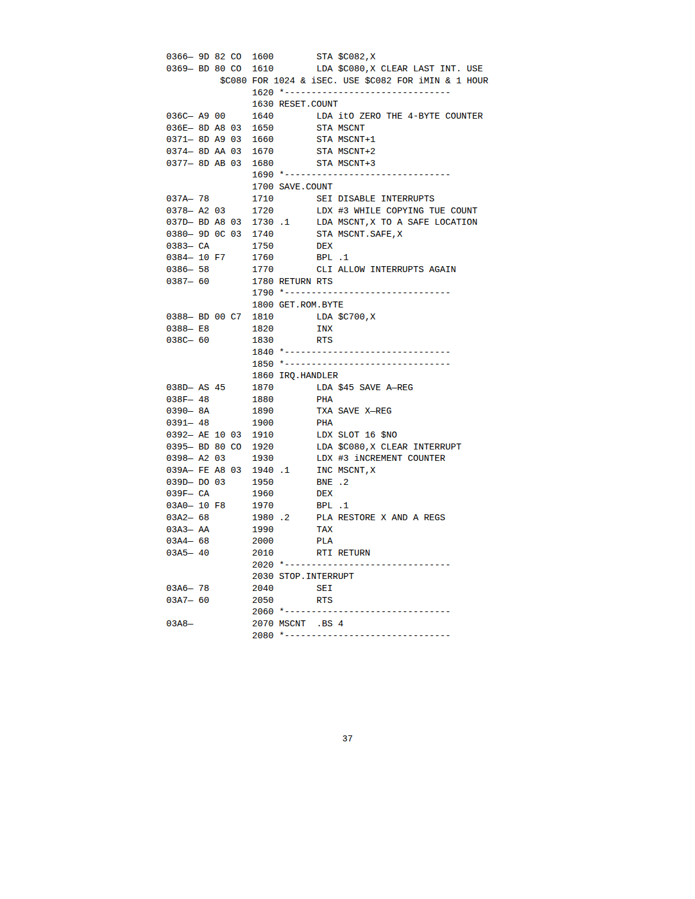0366— 9D 82 CO  1600        STA $C082,X
0369— BD 80 CO  1610        LDA $C080,X CLEAR LAST INT. USE
          $C080 FOR 1024 & iSEC. USE $C082 FOR iMIN & 1 HOUR
                1620 *-------------------------------
                1630 RESET.COUNT
036C— A9 00     1640        LDA itO ZERO THE 4-BYTE COUNTER
036E— 8D A8 03  1650        STA MSCNT
0371— 8D A9 03  1660        STA MSCNT+1
0374— 8D AA 03  1670        STA MSCNT+2
0377— 8D AB 03  1680        STA MSCNT+3
                1690 *-------------------------------
                1700 SAVE.COUNT
037A— 78        1710        SEI DISABLE INTERRUPTS
0378— A2 03     1720        LDX #3 WHILE COPYING TUE COUNT
037D— BD A8 03  1730 .1     LDA MSCNT,X TO A SAFE LOCATION
0380— 9D 0C 03  1740        STA MSCNT.SAFE,X
0383— CA        1750        DEX
0384— 10 F7     1760        BPL .1
0386— 58        1770        CLI ALLOW INTERRUPTS AGAIN
0387— 60        1780 RETURN RTS
                1790 *-------------------------------
                1800 GET.ROM.BYTE
0388— BD 00 C7  1810        LDA $C700,X
0388— E8        1820        INX
038C— 60        1830        RTS
                1840 *-------------------------------
                1850 *-------------------------------
                1860 IRQ.HANDLER
038D— AS 45     1870        LDA $45 SAVE A—REG
038F— 48        1880        PHA
0390— 8A        1890        TXA SAVE X—REG
0391— 48        1900        PHA
0392— AE 10 03  1910        LDX SLOT 16 $NO
0395— BD 80 CO  1920        LDA $C080,X CLEAR INTERRUPT
0398— A2 03     1930        LDX #3 iNCREMENT COUNTER
039A— FE A8 03  1940 .1     INC MSCNT,X
039D— DO 03     1950        BNE .2
039F— CA        1960        DEX
03A0— 10 F8     1970        BPL .1
03A2— 68        1980 .2     PLA RESTORE X AND A REGS
03A3— AA        1990        TAX
03A4— 68        2000        PLA
03A5— 40        2010        RTI RETURN
                2020 *-------------------------------
                2030 STOP.INTERRUPT
03A6— 78        2040        SEI
03A7— 60        2050        RTS
                2060 *-------------------------------
03A8—           2070 MSCNT  .BS 4
                2080 *-------------------------------
37